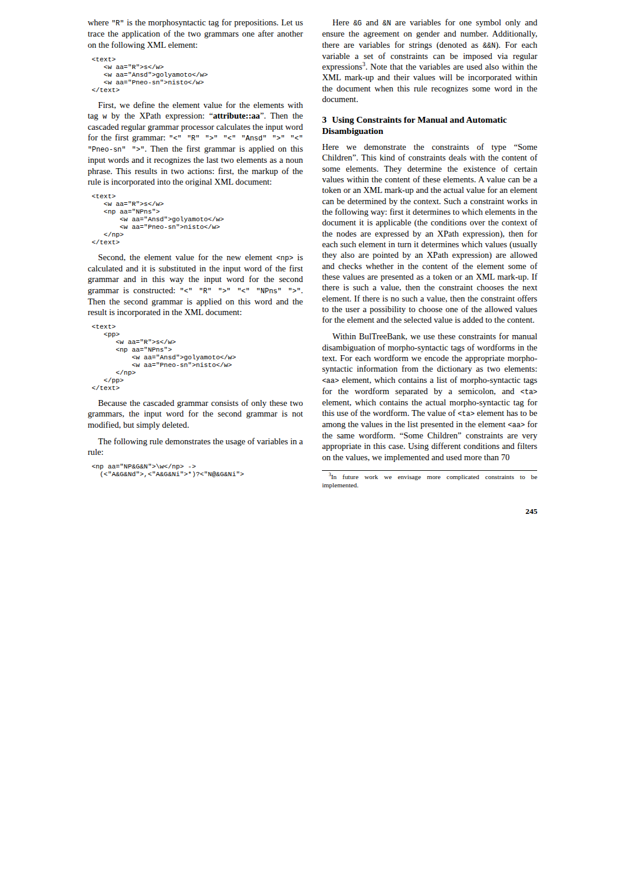where "R" is the morphosyntactic tag for prepositions. Let us trace the application of the two grammars one after another on the following XML element:
<text>
   <w aa="R">s</w>
   <w aa="Ansd">golyamoto</w>
   <w aa="Pneo-sn">nisto</w>
</text>
First, we define the element value for the elements with tag w by the XPath expression: “attribute::aa”. Then the cascaded regular grammar processor calculates the input word for the first grammar: "<" "R" ">" "<" "Ansd" ">" "<" "Pneo-sn" ">". Then the first grammar is applied on this input words and it recognizes the last two elements as a noun phrase. This results in two actions: first, the markup of the rule is incorporated into the original XML document:
<text>
   <w aa="R">s</w>
   <np aa="NPns">
       <w aa="Ansd">golyamoto</w>
       <w aa="Pneo-sn">nisto</w>
   </np>
</text>
Second, the element value for the new element <np> is calculated and it is substituted in the input word of the first grammar and in this way the input word for the second grammar is constructed: "<" "R" ">" "<" "NPns" ">". Then the second grammar is applied on this word and the result is incorporated in the XML document:
<text>
   <pp>
      <w aa="R">s</w>
      <np aa="NPns">
          <w aa="Ansd">golyamoto</w>
          <w aa="Pneo-sn">nisto</w>
      </np>
   </pp>
</text>
Because the cascaded grammar consists of only these two grammars, the input word for the second grammar is not modified, but simply deleted.
The following rule demonstrates the usage of variables in a rule:
<np aa="NP&G&N">\w</np> ->
  (<"A&G&Nd">,<"A&G&Ni">*)?<"N@&G&Ni">
Here &G and &N are variables for one symbol only and ensure the agreement on gender and number. Additionally, there are variables for strings (denoted as &&N). For each variable a set of constraints can be imposed via regular expressions3. Note that the variables are used also within the XML mark-up and their values will be incorporated within the document when this rule recognizes some word in the document.
3 Using Constraints for Manual and Automatic Disambiguation
Here we demonstrate the constraints of type “Some Children”. This kind of constraints deals with the content of some elements. They determine the existence of certain values within the content of these elements. A value can be a token or an XML mark-up and the actual value for an element can be determined by the context. Such a constraint works in the following way: first it determines to which elements in the document it is applicable (the conditions over the context of the nodes are expressed by an XPath expression), then for each such element in turn it determines which values (usually they also are pointed by an XPath expression) are allowed and checks whether in the content of the element some of these values are presented as a token or an XML mark-up. If there is such a value, then the constraint chooses the next element. If there is no such a value, then the constraint offers to the user a possibility to choose one of the allowed values for the element and the selected value is added to the content.
Within BulTreeBank, we use these constraints for manual disambiguation of morpho-syntactic tags of wordforms in the text. For each wordform we encode the appropriate morpho-syntactic information from the dictionary as two elements: <aa> element, which contains a list of morpho-syntactic tags for the wordform separated by a semicolon, and <ta> element, which contains the actual morpho-syntactic tag for this use of the wordform. The value of <ta> element has to be among the values in the list presented in the element <aa> for the same wordform. “Some Children” constraints are very appropriate in this case. Using different conditions and filters on the values, we implemented and used more than 70
3In future work we envisage more complicated constraints to be implemented.
245